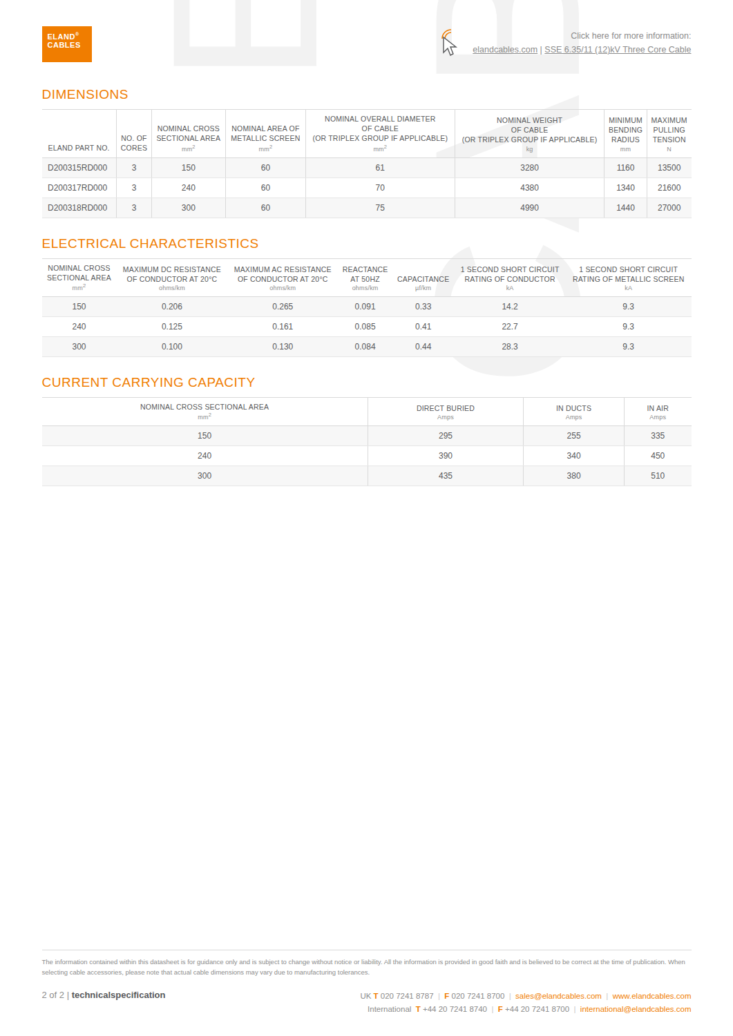ELAND CABLES
ELAND®
CABLES
Click here for more information:
elandcables.com | SSE 6.35/11 (12)kV Three Core Cable
DIMENSIONS
| ELAND PART NO. | NO. OF CORES | NOMINAL CROSS SECTIONAL AREA mm 2 | NOMINAL AREA OF METALLIC SCREEN mm 2 | NOMINAL OVERALL DIAMETER OF CABLE (OR TRIPLEX GROUP IF APPLICABLE) mm 2 | NOMINAL WEIGHT OF CABLE (OR TRIPLEX GROUP IF APPLICABLE) kg | MINIMUM BENDING RADIUS mm | MAXIMUM PULLING TENSION N |
| --- | --- | --- | --- | --- | --- | --- | --- |
| D200315RD000 | 3 | 150 | 60 | 61 | 3280 | 1160 | 13500 |
| D200317RD000 | 3 | 240 | 60 | 70 | 4380 | 1340 | 21600 |
| D200318RD000 | 3 | 300 | 60 | 75 | 4990 | 1440 | 27000 |
ELECTRICAL CHARACTERISTICS
| NOMINAL CROSS SECTIONAL AREA mm 2 | MAXIMUM DC RESISTANCE OF CONDUCTOR AT 20°C ohms/km | MAXIMUM AC RESISTANCE OF CONDUCTOR AT 20°C ohms/km | REACTANCE AT 50HZ ohms/km | CAPACITANCE µf/km | 1 SECOND SHORT CIRCUIT RATING OF CONDUCTOR kA | 1 SECOND SHORT CIRCUIT RATING OF METALLIC SCREEN kA |
| --- | --- | --- | --- | --- | --- | --- |
| 150 | 0.206 | 0.265 | 0.091 | 0.33 | 14.2 | 9.3 |
| 240 | 0.125 | 0.161 | 0.085 | 0.41 | 22.7 | 9.3 |
| 300 | 0.100 | 0.130 | 0.084 | 0.44 | 28.3 | 9.3 |
CURRENT CARRYING CAPACITY
| NOMINAL CROSS SECTIONAL AREA mm 2 | DIRECT BURIED Amps | IN DUCTS Amps | IN AIR Amps |
| --- | --- | --- | --- |
| 150 | 295 | 255 | 335 |
| 240 | 390 | 340 | 450 |
| 300 | 435 | 380 | 510 |
The information contained within this datasheet is for guidance only and is subject to change without notice or liability. All the information is provided in good faith and is believed to be correct at the time of publication. When selecting cable accessories, please note that actual cable dimensions may vary due to manufacturing tolerances.
2 of 2 | technicalspecification
UK T 020 7241 8787 | F 020 7241 8700 | sales@elandcables.com | www.elandcables.com
International T +44 20 7241 8740 | F +44 20 7241 8700 | international@elandcables.com